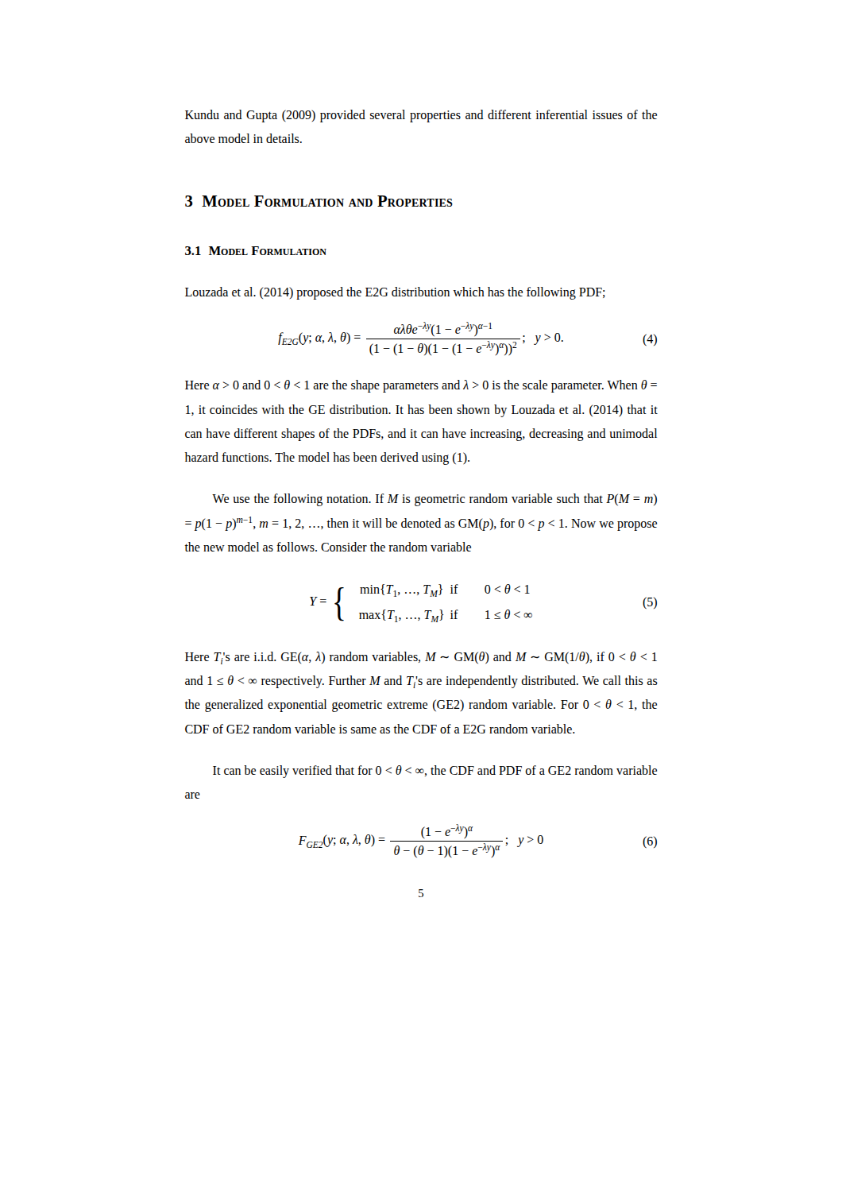Kundu and Gupta (2009) provided several properties and different inferential issues of the above model in details.
3 Model Formulation and Properties
3.1 Model Formulation
Louzada et al. (2014) proposed the E2G distribution which has the following PDF;
fE2G(y; α, λ, θ) = αλθe−λy(1 − e−λy)α−1 (1 − (1 − θ)(1 − (1 − e−λy)α))2 ; y > 0.
(4)
Here α > 0 and 0 < θ < 1 are the shape parameters and λ > 0 is the scale parameter. When θ = 1, it coincides with the GE distribution. It has been shown by Louzada et al. (2014) that it can have different shapes of the PDFs, and it can have increasing, decreasing and unimodal hazard functions. The model has been derived using (1).
We use the following notation. If M is geometric random variable such that P(M = m) = p(1 − p)m−1, m = 1, 2, …, then it will be denoted as GM(p), for 0 < p < 1. Now we propose the new model as follows. Consider the random variable
Y = { min{T1, …, TM} if 0 < θ < 1 max{T1, …, TM} if 1 ≤ θ < ∞
(5)
Here Ti's are i.i.d. GE(α, λ) random variables, M ∼ GM(θ) and M ∼ GM(1/θ), if 0 < θ < 1 and 1 ≤ θ < ∞ respectively. Further M and Ti's are independently distributed. We call this as the generalized exponential geometric extreme (GE2) random variable. For 0 < θ < 1, the CDF of GE2 random variable is same as the CDF of a E2G random variable.
It can be easily verified that for 0 < θ < ∞, the CDF and PDF of a GE2 random variable are
FGE2(y; α, λ, θ) = (1 − e−λy)α θ − (θ − 1)(1 − e−λy)α ; y > 0
(6)
5